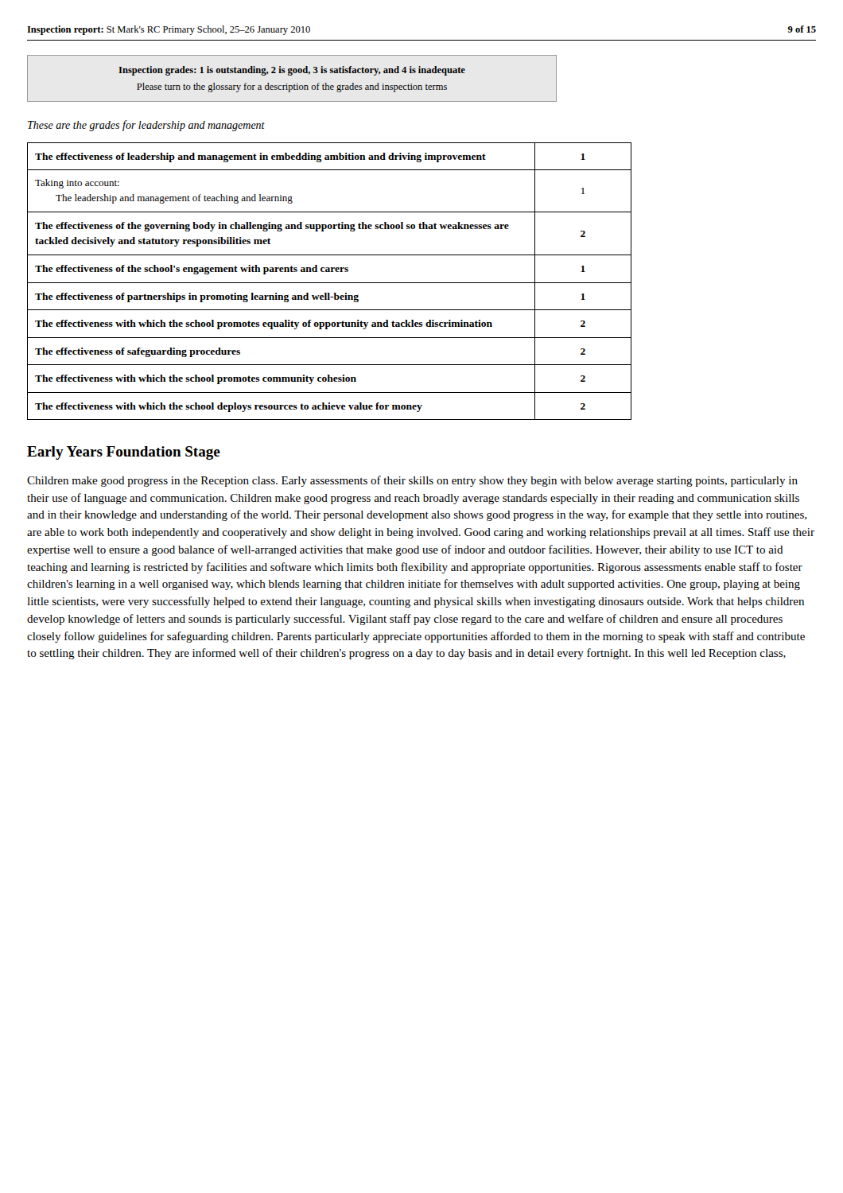Inspection report: St Mark's RC Primary School, 25–26 January 2010
9 of 15
Inspection grades: 1 is outstanding, 2 is good, 3 is satisfactory, and 4 is inadequate
Please turn to the glossary for a description of the grades and inspection terms
These are the grades for leadership and management
| The effectiveness of leadership and management in embedding ambition and driving improvement | 1 |
| Taking into account: The leadership and management of teaching and learning | 1 |
| The effectiveness of the governing body in challenging and supporting the school so that weaknesses are tackled decisively and statutory responsibilities met | 2 |
| The effectiveness of the school's engagement with parents and carers | 1 |
| The effectiveness of partnerships in promoting learning and well-being | 1 |
| The effectiveness with which the school promotes equality of opportunity and tackles discrimination | 2 |
| The effectiveness of safeguarding procedures | 2 |
| The effectiveness with which the school promotes community cohesion | 2 |
| The effectiveness with which the school deploys resources to achieve value for money | 2 |
Early Years Foundation Stage
Children make good progress in the Reception class. Early assessments of their skills on entry show they begin with below average starting points, particularly in their use of language and communication. Children make good progress and reach broadly average standards especially in their reading and communication skills and in their knowledge and understanding of the world. Their personal development also shows good progress in the way, for example that they settle into routines, are able to work both independently and cooperatively and show delight in being involved. Good caring and working relationships prevail at all times. Staff use their expertise well to ensure a good balance of well-arranged activities that make good use of indoor and outdoor facilities. However, their ability to use ICT to aid teaching and learning is restricted by facilities and software which limits both flexibility and appropriate opportunities. Rigorous assessments enable staff to foster children's learning in a well organised way, which blends learning that children initiate for themselves with adult supported activities. One group, playing at being little scientists, were very successfully helped to extend their language, counting and physical skills when investigating dinosaurs outside. Work that helps children develop knowledge of letters and sounds is particularly successful. Vigilant staff pay close regard to the care and welfare of children and ensure all procedures closely follow guidelines for safeguarding children. Parents particularly appreciate opportunities afforded to them in the morning to speak with staff and contribute to settling their children. They are informed well of their children's progress on a day to day basis and in detail every fortnight. In this well led Reception class,